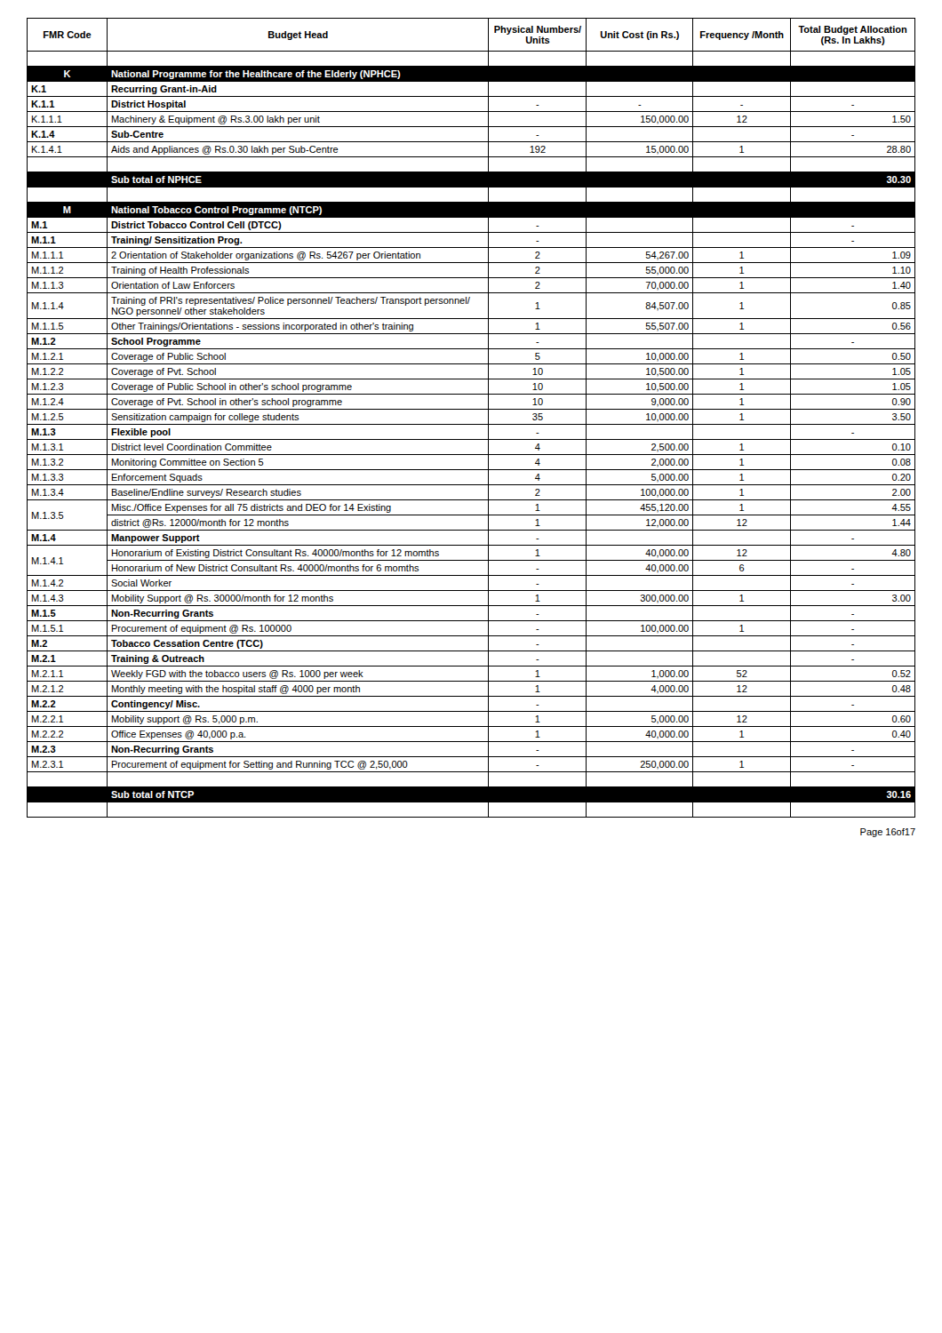| FMR Code | Budget Head | Physical Numbers/ Units | Unit Cost (in Rs.) | Frequency /Month | Total Budget Allocation (Rs. In Lakhs) |
| --- | --- | --- | --- | --- | --- |
| K | National Programme for the Healthcare of the Elderly (NPHCE) | | | | |
| K.1 | Recurring Grant-in-Aid | | | | |
| K.1.1 | District Hospital | - | - | - | - |
| K.1.1.1 | Machinery & Equipment @ Rs.3.00 lakh per unit | | 150,000.00 | 12 | 1.50 |
| K.1.4 | Sub-Centre | - | | | - |
| K.1.4.1 | Aids and Appliances @ Rs.0.30 lakh per Sub-Centre | 192 | 15,000.00 | 1 | 28.80 |
| | Sub total of NPHCE | | | | 30.30 |
| M | National Tobacco Control Programme (NTCP) | | | | |
| M.1 | District Tobacco Control Cell (DTCC) | - | | | - |
| M.1.1 | Training/ Sensitization Prog. | - | | | - |
| M.1.1.1 | 2 Orientation of Stakeholder organizations @ Rs. 54267 per Orientation | 2 | 54,267.00 | 1 | 1.09 |
| M.1.1.2 | Training of Health Professionals | 2 | 55,000.00 | 1 | 1.10 |
| M.1.1.3 | Orientation of Law Enforcers | 2 | 70,000.00 | 1 | 1.40 |
| M.1.1.4 | Training of PRI's representatives/ Police personnel/ Teachers/ Transport personnel/ NGO personnel/ other stakeholders | 1 | 84,507.00 | 1 | 0.85 |
| M.1.1.5 | Other Trainings/Orientations - sessions incorporated in other's training | 1 | 55,507.00 | 1 | 0.56 |
| M.1.2 | School Programme | - | | | - |
| M.1.2.1 | Coverage of Public School | 5 | 10,000.00 | 1 | 0.50 |
| M.1.2.2 | Coverage of Pvt. School | 10 | 10,500.00 | 1 | 1.05 |
| M.1.2.3 | Coverage of Public School in other's school programme | 10 | 10,500.00 | 1 | 1.05 |
| M.1.2.4 | Coverage of Pvt. School in other's school programme | 10 | 9,000.00 | 1 | 0.90 |
| M.1.2.5 | Sensitization campaign for college students | 35 | 10,000.00 | 1 | 3.50 |
| M.1.3 | Flexible pool | - | | | - |
| M.1.3.1 | District level Coordination Committee | 4 | 2,500.00 | 1 | 0.10 |
| M.1.3.2 | Monitoring Committee on Section 5 | 4 | 2,000.00 | 1 | 0.08 |
| M.1.3.3 | Enforcement Squads | 4 | 5,000.00 | 1 | 0.20 |
| M.1.3.4 | Baseline/Endline surveys/ Research studies | 2 | 100,000.00 | 1 | 2.00 |
| M.1.3.5 | Misc./Office Expenses for all 75 districts and DEO for 14 Existing | 1 | 455,120.00 | 1 | 4.55 |
| district @Rs. 12000/month for 12 months | 1 | 12,000.00 | 12 | 1.44 |
| M.1.4 | Manpower Support | - | | | - |
| M.1.4.1 | Honorarium of Existing District Consultant Rs. 40000/months for 12 momths | 1 | 40,000.00 | 12 | 4.80 |
| Honorarium of New District Consultant Rs. 40000/months for 6 momths | - | 40,000.00 | 6 | - |
| M.1.4.2 | Social Worker | - | | | - |
| M.1.4.3 | Mobility Support @ Rs. 30000/month for 12 months | 1 | 300,000.00 | 1 | 3.00 |
| M.1.5 | Non-Recurring Grants | - | | | - |
| M.1.5.1 | Procurement of equipment @ Rs. 100000 | - | 100,000.00 | 1 | - |
| M.2 | Tobacco Cessation Centre (TCC) | - | | | - |
| M.2.1 | Training & Outreach | - | | | - |
| M.2.1.1 | Weekly FGD with the tobacco users @ Rs. 1000 per week | 1 | 1,000.00 | 52 | 0.52 |
| M.2.1.2 | Monthly meeting with the hospital staff @ 4000 per month | 1 | 4,000.00 | 12 | 0.48 |
| M.2.2 | Contingency/ Misc. | - | | | - |
| M.2.2.1 | Mobility support @ Rs. 5,000 p.m. | 1 | 5,000.00 | 12 | 0.60 |
| M.2.2.2 | Office Expenses @ 40,000 p.a. | 1 | 40,000.00 | 1 | 0.40 |
| M.2.3 | Non-Recurring Grants | - | | | - |
| M.2.3.1 | Procurement of equipment for Setting and Running TCC @ 2,50,000 | - | 250,000.00 | 1 | - |
| | Sub total of NTCP | | | | 30.16 |
Page 16of17